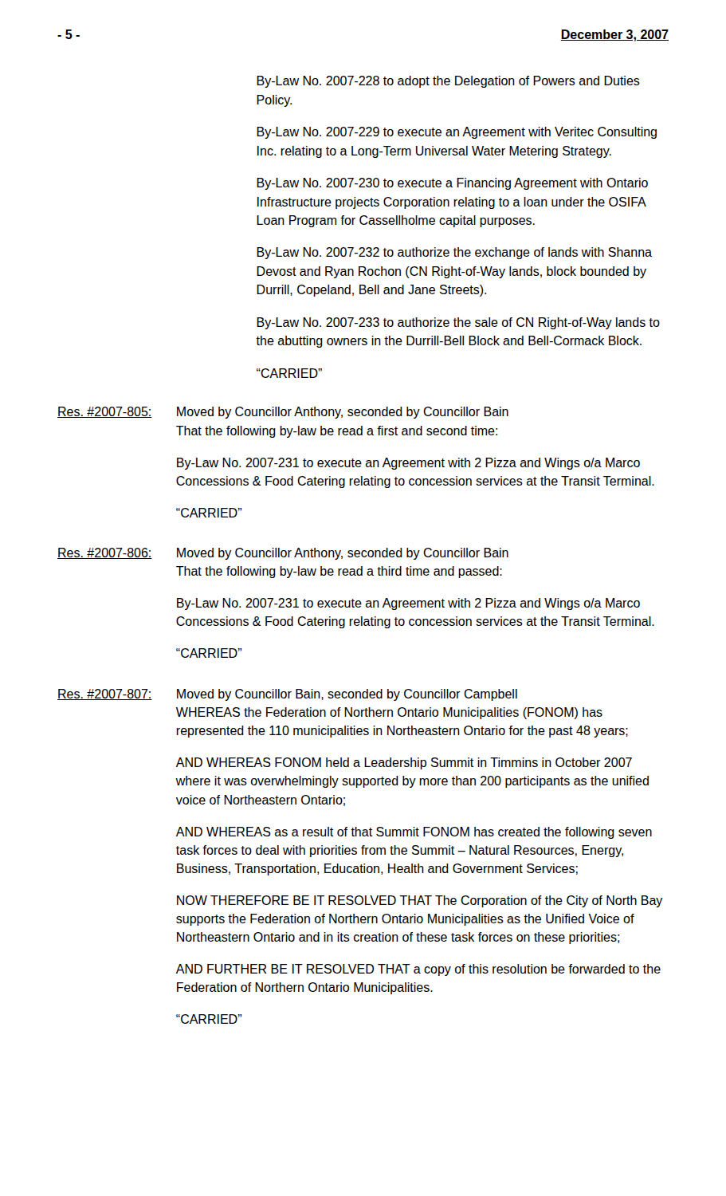- 5 - December 3, 2007
By-Law No. 2007-228 to adopt the Delegation of Powers and Duties Policy.
By-Law No. 2007-229 to execute an Agreement with Veritec Consulting Inc. relating to a Long-Term Universal Water Metering Strategy.
By-Law No. 2007-230 to execute a Financing Agreement with Ontario Infrastructure projects Corporation relating to a loan under the OSIFA Loan Program for Cassellholme capital purposes.
By-Law No. 2007-232 to authorize the exchange of lands with Shanna Devost and Ryan Rochon (CN Right-of-Way lands, block bounded by Durrill, Copeland, Bell and Jane Streets).
By-Law No. 2007-233 to authorize the sale of CN Right-of-Way lands to the abutting owners in the Durrill-Bell Block and Bell-Cormack Block.
“CARRIED”
Res. #2007-805:
Moved by Councillor Anthony, seconded by Councillor Bain
That the following by-law be read a first and second time:
By-Law No. 2007-231 to execute an Agreement with 2 Pizza and Wings o/a Marco Concessions & Food Catering relating to concession services at the Transit Terminal.
“CARRIED”
Res. #2007-806:
Moved by Councillor Anthony, seconded by Councillor Bain
That the following by-law be read a third time and passed:
By-Law No. 2007-231 to execute an Agreement with 2 Pizza and Wings o/a Marco Concessions & Food Catering relating to concession services at the Transit Terminal.
“CARRIED”
Res. #2007-807:
Moved by Councillor Bain, seconded by Councillor Campbell
WHEREAS the Federation of Northern Ontario Municipalities (FONOM) has represented the 110 municipalities in Northeastern Ontario for the past 48 years;
AND WHEREAS FONOM held a Leadership Summit in Timmins in October 2007 where it was overwhelmingly supported by more than 200 participants as the unified voice of Northeastern Ontario;
AND WHEREAS as a result of that Summit FONOM has created the following seven task forces to deal with priorities from the Summit – Natural Resources, Energy, Business, Transportation, Education, Health and Government Services;
NOW THEREFORE BE IT RESOLVED THAT The Corporation of the City of North Bay supports the Federation of Northern Ontario Municipalities as the Unified Voice of Northeastern Ontario and in its creation of these task forces on these priorities;
AND FURTHER BE IT RESOLVED THAT a copy of this resolution be forwarded to the Federation of Northern Ontario Municipalities.
“CARRIED”